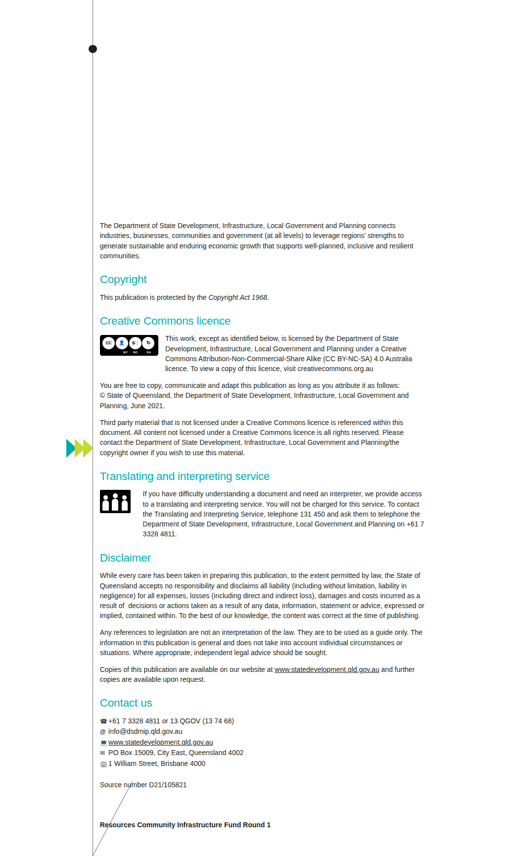The Department of State Development, Infrastructure, Local Government and Planning connects industries, businesses, communities and government (at all levels) to leverage regions’ strengths to generate sustainable and enduring economic growth that supports well-planned, inclusive and resilient communities.
Copyright
This publication is protected by the Copyright Act 1968.
Creative Commons licence
CC👤$⃠↻ BY NC SA
This work, except as identified below, is licensed by the Department of State Development, Infrastructure, Local Government and Planning under a Creative Commons Attribution-Non-Commercial-Share Alike (CC BY-NC-SA) 4.0 Australia licence. To view a copy of this licence, visit creativecommons.org.au
You are free to copy, communicate and adapt this publication as long as you attribute it as follows:
© State of Queensland, the Department of State Development, Infrastructure, Local Government and Planning, June 2021.
Third party material that is not licensed under a Creative Commons licence is referenced within this document. All content not licensed under a Creative Commons licence is all rights reserved. Please contact the Department of State Development, Infrastructure, Local Government and Planning/the copyright owner if you wish to use this material.
Translating and interpreting service
If you have difficulty understanding a document and need an interpreter, we provide access to a translating and interpreting service. You will not be charged for this service. To contact the Translating and Interpreting Service, telephone 131 450 and ask them to telephone the Department of State Development, Infrastructure, Local Government and Planning on +61 7 3328 4811.
Disclaimer
While every care has been taken in preparing this publication, to the extent permitted by law, the State of Queensland accepts no responsibility and disclaims all liability (including without limitation, liability in negligence) for all expenses, losses (including direct and indirect loss), damages and costs incurred as a result of decisions or actions taken as a result of any data, information, statement or advice, expressed or implied, contained within. To the best of our knowledge, the content was correct at the time of publishing.
Any references to legislation are not an interpretation of the law. They are to be used as a guide only. The information in this publication is general and does not take into account individual circumstances or situations. Where appropriate, independent legal advice should be sought.
Copies of this publication are available on our website at www.statedevelopment.qld.gov.au and further copies are available upon request.
Contact us
☎+61 7 3328 4811 or 13 QGOV (13 74 68)
@info@dsdmip.qld.gov.au
💻www.statedevelopment.qld.gov.au
✉PO Box 15009, City East, Queensland 4002
🏢1 William Street, Brisbane 4000
Source number D21/105821
Resources Community Infrastructure Fund Round 1